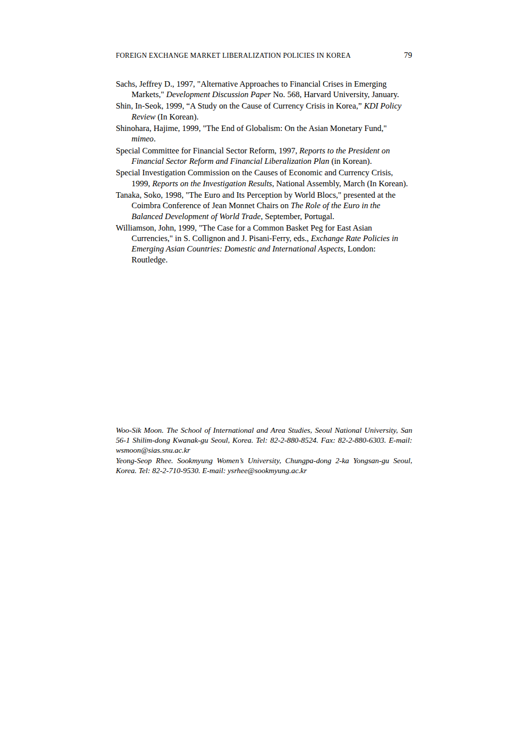Foreign Exchange Market Liberalization Policies in Korea 79
Sachs, Jeffrey D., 1997, "Alternative Approaches to Financial Crises in Emerging Markets," Development Discussion Paper No. 568, Harvard University, January.
Shin, In-Seok, 1999, “A Study on the Cause of Currency Crisis in Korea,” KDI Policy Review (In Korean).
Shinohara, Hajime, 1999, "The End of Globalism: On the Asian Monetary Fund," mimeo.
Special Committee for Financial Sector Reform, 1997, Reports to the President on Financial Sector Reform and Financial Liberalization Plan (in Korean).
Special Investigation Commission on the Causes of Economic and Currency Crisis, 1999, Reports on the Investigation Results, National Assembly, March (In Korean).
Tanaka, Soko, 1998, "The Euro and Its Perception by World Blocs," presented at the Coimbra Conference of Jean Monnet Chairs on The Role of the Euro in the Balanced Development of World Trade, September, Portugal.
Williamson, John, 1999, "The Case for a Common Basket Peg for East Asian Currencies," in S. Collignon and J. Pisani-Ferry, eds., Exchange Rate Policies in Emerging Asian Countries: Domestic and International Aspects, London: Routledge.
Woo-Sik Moon. The School of International and Area Studies, Seoul National University, San 56-1 Shilim-dong Kwanak-gu Seoul, Korea. Tel: 82-2-880-8524. Fax: 82-2-880-6303. E-mail: wsmoon@sias.snu.ac.kr
Yeong-Seop Rhee. Sookmyung Women’s University, Chungpa-dong 2-ka Yongsan-gu Seoul, Korea. Tel: 82-2-710-9530. E-mail: ysrhee@sookmyung.ac.kr